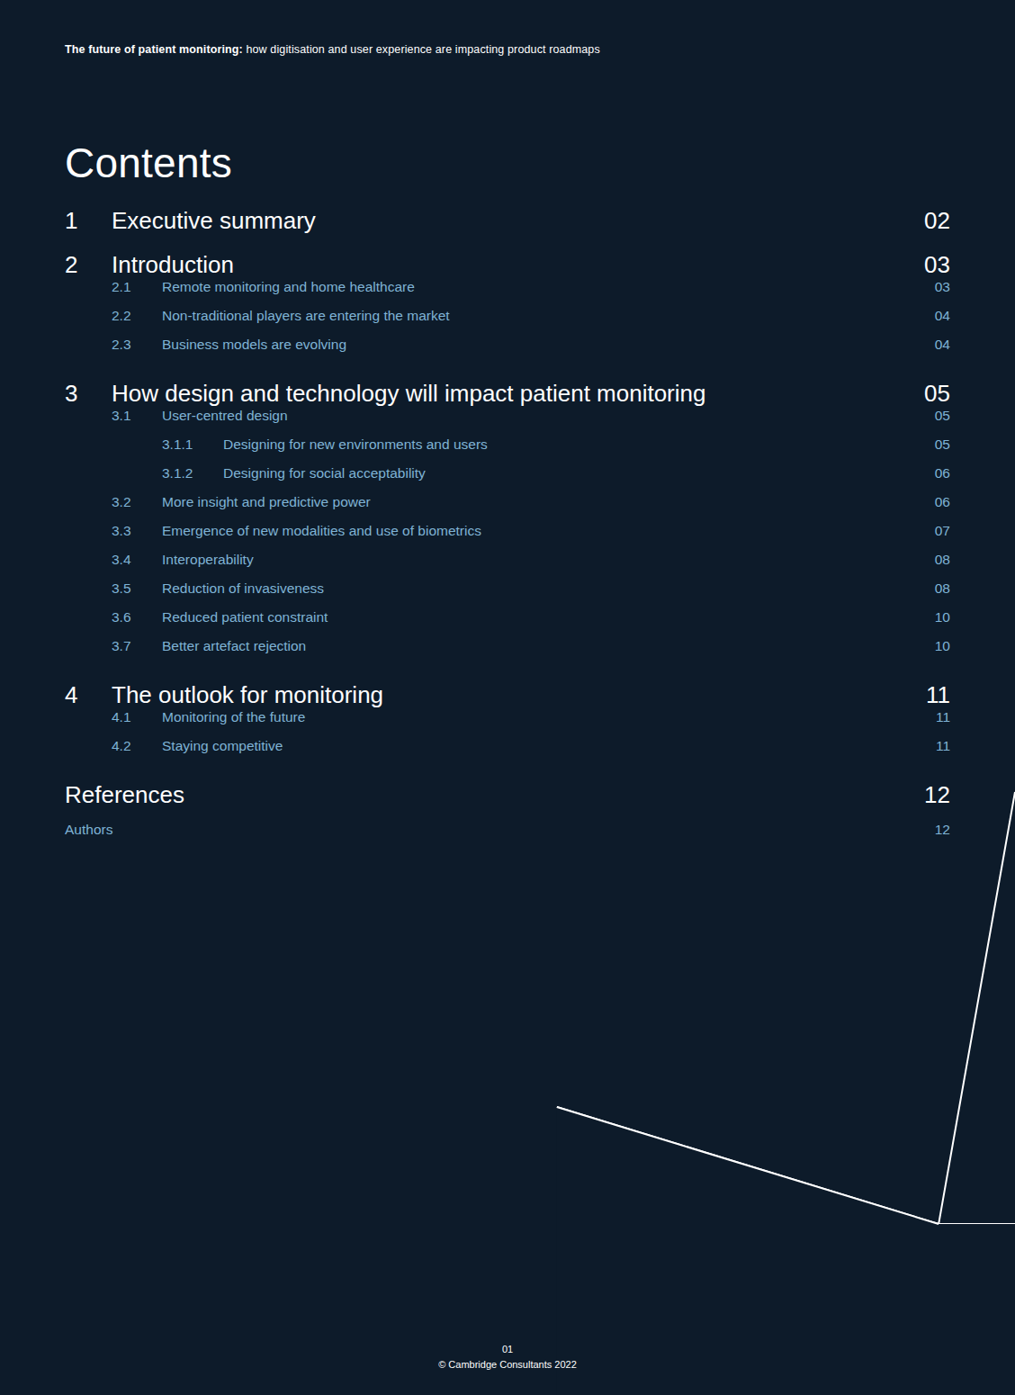The future of patient monitoring: how digitisation and user experience are impacting product roadmaps
Contents
1 Executive summary 02
2 Introduction 03
2.1 Remote monitoring and home healthcare 03
2.2 Non-traditional players are entering the market 04
2.3 Business models are evolving 04
3 How design and technology will impact patient monitoring 05
3.1 User-centred design 05
3.1.1 Designing for new environments and users 05
3.1.2 Designing for social acceptability 06
3.2 More insight and predictive power 06
3.3 Emergence of new modalities and use of biometrics 07
3.4 Interoperability 08
3.5 Reduction of invasiveness 08
3.6 Reduced patient constraint 10
3.7 Better artefact rejection 10
4 The outlook for monitoring 11
4.1 Monitoring of the future 11
4.2 Staying competitive 11
References 12
Authors 12
01 © Cambridge Consultants 2022